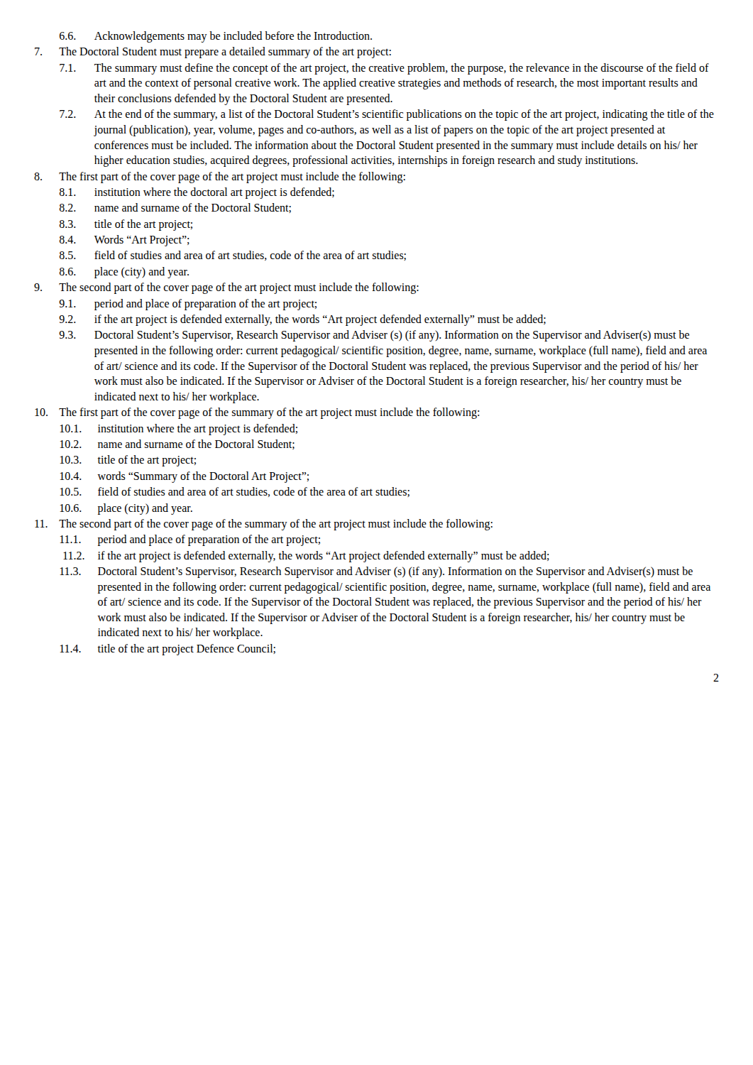6.6. Acknowledgements may be included before the Introduction.
7. The Doctoral Student must prepare a detailed summary of the art project:
7.1. The summary must define the concept of the art project, the creative problem, the purpose, the relevance in the discourse of the field of art and the context of personal creative work. The applied creative strategies and methods of research, the most important results and their conclusions defended by the Doctoral Student are presented.
7.2. At the end of the summary, a list of the Doctoral Student’s scientific publications on the topic of the art project, indicating the title of the journal (publication), year, volume, pages and co-authors, as well as a list of papers on the topic of the art project presented at conferences must be included. The information about the Doctoral Student presented in the summary must include details on his/ her higher education studies, acquired degrees, professional activities, internships in foreign research and study institutions.
8. The first part of the cover page of the art project must include the following:
8.1. institution where the doctoral art project is defended;
8.2. name and surname of the Doctoral Student;
8.3. title of the art project;
8.4. Words “Art Project”;
8.5. field of studies and area of art studies, code of the area of art studies;
8.6. place (city) and year.
9. The second part of the cover page of the art project must include the following:
9.1. period and place of preparation of the art project;
9.2. if the art project is defended externally, the words “Art project defended externally” must be added;
9.3. Doctoral Student’s Supervisor, Research Supervisor and Adviser (s) (if any). Information on the Supervisor and Adviser(s) must be presented in the following order: current pedagogical/ scientific position, degree, name, surname, workplace (full name), field and area of art/ science and its code. If the Supervisor of the Doctoral Student was replaced, the previous Supervisor and the period of his/ her work must also be indicated. If the Supervisor or Adviser of the Doctoral Student is a foreign researcher, his/ her country must be indicated next to his/ her workplace.
10. The first part of the cover page of the summary of the art project must include the following:
10.1. institution where the art project is defended;
10.2. name and surname of the Doctoral Student;
10.3. title of the art project;
10.4. words “Summary of the Doctoral Art Project”;
10.5. field of studies and area of art studies, code of the area of art studies;
10.6. place (city) and year.
11. The second part of the cover page of the summary of the art project must include the following:
11.1. period and place of preparation of the art project;
11.2. if the art project is defended externally, the words “Art project defended externally” must be added;
11.3. Doctoral Student’s Supervisor, Research Supervisor and Adviser (s) (if any). Information on the Supervisor and Adviser(s) must be presented in the following order: current pedagogical/ scientific position, degree, name, surname, workplace (full name), field and area of art/ science and its code. If the Supervisor of the Doctoral Student was replaced, the previous Supervisor and the period of his/ her work must also be indicated. If the Supervisor or Adviser of the Doctoral Student is a foreign researcher, his/ her country must be indicated next to his/ her workplace.
11.4. title of the art project Defence Council;
2